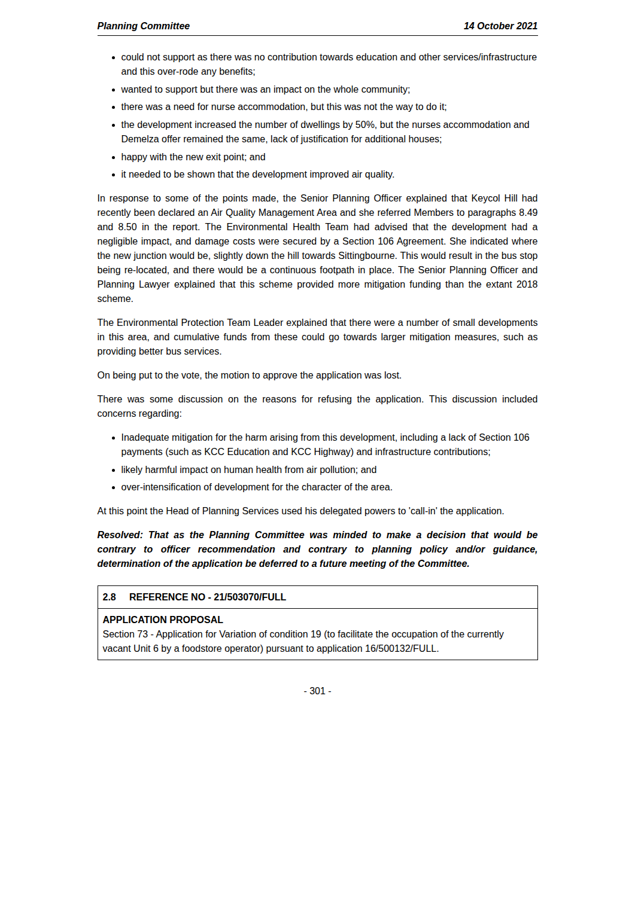Planning Committee 14 October 2021
could not support as there was no contribution towards education and other services/infrastructure and this over-rode any benefits;
wanted to support but there was an impact on the whole community;
there was a need for nurse accommodation, but this was not the way to do it;
the development increased the number of dwellings by 50%, but the nurses accommodation and Demelza offer remained the same, lack of justification for additional houses;
happy with the new exit point; and
it needed to be shown that the development improved air quality.
In response to some of the points made, the Senior Planning Officer explained that Keycol Hill had recently been declared an Air Quality Management Area and she referred Members to paragraphs 8.49 and 8.50 in the report. The Environmental Health Team had advised that the development had a negligible impact, and damage costs were secured by a Section 106 Agreement. She indicated where the new junction would be, slightly down the hill towards Sittingbourne. This would result in the bus stop being re-located, and there would be a continuous footpath in place. The Senior Planning Officer and Planning Lawyer explained that this scheme provided more mitigation funding than the extant 2018 scheme.
The Environmental Protection Team Leader explained that there were a number of small developments in this area, and cumulative funds from these could go towards larger mitigation measures, such as providing better bus services.
On being put to the vote, the motion to approve the application was lost.
There was some discussion on the reasons for refusing the application. This discussion included concerns regarding:
Inadequate mitigation for the harm arising from this development, including a lack of Section 106 payments (such as KCC Education and KCC Highway) and infrastructure contributions;
likely harmful impact on human health from air pollution; and
over-intensification of development for the character of the area.
At this point the Head of Planning Services used his delegated powers to 'call-in' the application.
Resolved: That as the Planning Committee was minded to make a decision that would be contrary to officer recommendation and contrary to planning policy and/or guidance, determination of the application be deferred to a future meeting of the Committee.
| 2.8 REFERENCE NO - 21/503070/FULL |
| --- |
| APPLICATION PROPOSAL Section 73 - Application for Variation of condition 19 (to facilitate the occupation of the currently vacant Unit 6 by a foodstore operator) pursuant to application 16/500132/FULL. |
- 301 -